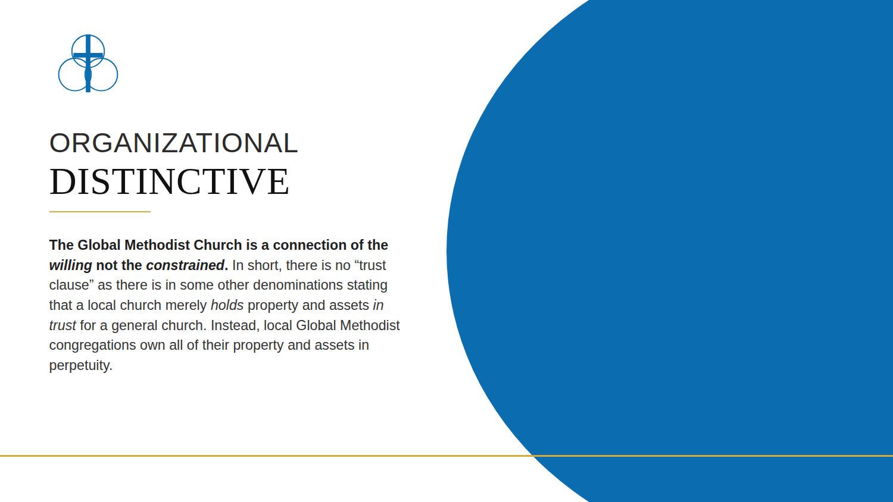ORGANIZATIONAL DISTINCTIVE
The Global Methodist Church is a connection of the willing not the constrained. In short, there is no “trust clause” as there is in some other denominations stating that a local church merely holds property and assets in trust for a general church. Instead, local Global Methodist congregations own all of their property and assets in perpetuity.